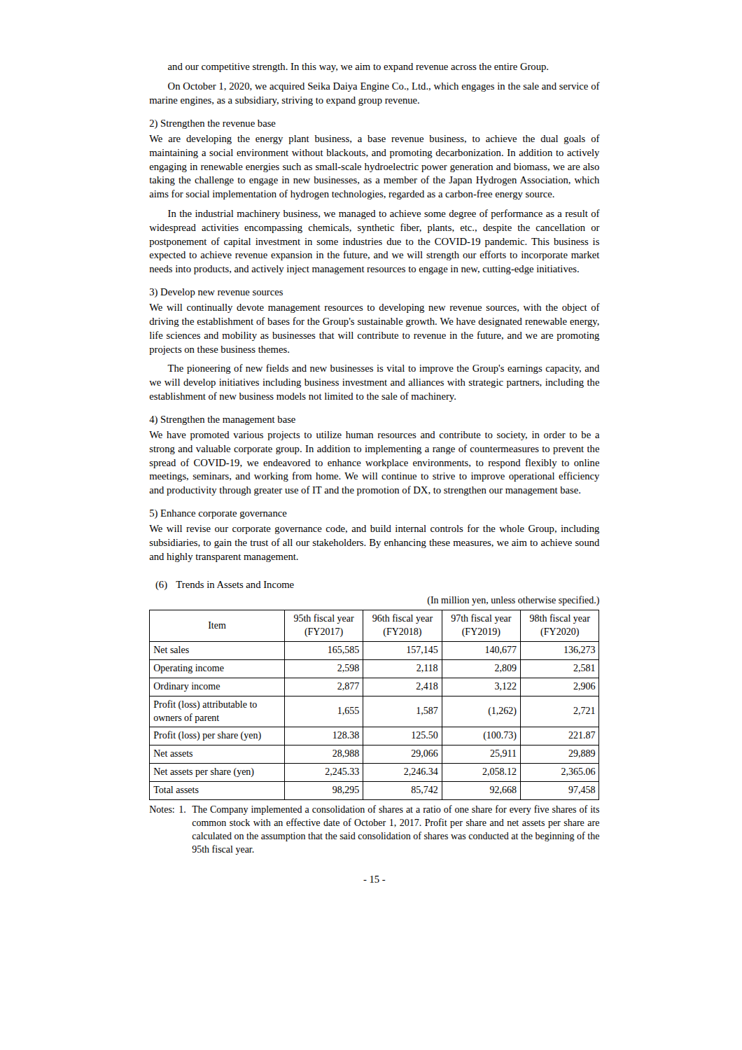and our competitive strength. In this way, we aim to expand revenue across the entire Group.
On October 1, 2020, we acquired Seika Daiya Engine Co., Ltd., which engages in the sale and service of marine engines, as a subsidiary, striving to expand group revenue.
2) Strengthen the revenue base
We are developing the energy plant business, a base revenue business, to achieve the dual goals of maintaining a social environment without blackouts, and promoting decarbonization. In addition to actively engaging in renewable energies such as small-scale hydroelectric power generation and biomass, we are also taking the challenge to engage in new businesses, as a member of the Japan Hydrogen Association, which aims for social implementation of hydrogen technologies, regarded as a carbon-free energy source.
In the industrial machinery business, we managed to achieve some degree of performance as a result of widespread activities encompassing chemicals, synthetic fiber, plants, etc., despite the cancellation or postponement of capital investment in some industries due to the COVID-19 pandemic. This business is expected to achieve revenue expansion in the future, and we will strength our efforts to incorporate market needs into products, and actively inject management resources to engage in new, cutting-edge initiatives.
3) Develop new revenue sources
We will continually devote management resources to developing new revenue sources, with the object of driving the establishment of bases for the Group's sustainable growth. We have designated renewable energy, life sciences and mobility as businesses that will contribute to revenue in the future, and we are promoting projects on these business themes.
The pioneering of new fields and new businesses is vital to improve the Group's earnings capacity, and we will develop initiatives including business investment and alliances with strategic partners, including the establishment of new business models not limited to the sale of machinery.
4) Strengthen the management base
We have promoted various projects to utilize human resources and contribute to society, in order to be a strong and valuable corporate group. In addition to implementing a range of countermeasures to prevent the spread of COVID-19, we endeavored to enhance workplace environments, to respond flexibly to online meetings, seminars, and working from home. We will continue to strive to improve operational efficiency and productivity through greater use of IT and the promotion of DX, to strengthen our management base.
5) Enhance corporate governance
We will revise our corporate governance code, and build internal controls for the whole Group, including subsidiaries, to gain the trust of all our stakeholders. By enhancing these measures, we aim to achieve sound and highly transparent management.
(6)
Trends in Assets and Income
(In million yen, unless otherwise specified.)
| Item | 95th fiscal year (FY2017) | 96th fiscal year (FY2018) | 97th fiscal year (FY2019) | 98th fiscal year (FY2020) |
| --- | --- | --- | --- | --- |
| Net sales | 165,585 | 157,145 | 140,677 | 136,273 |
| Operating income | 2,598 | 2,118 | 2,809 | 2,581 |
| Ordinary income | 2,877 | 2,418 | 3,122 | 2,906 |
| Profit (loss) attributable to owners of parent | 1,655 | 1,587 | (1,262) | 2,721 |
| Profit (loss) per share (yen) | 128.38 | 125.50 | (100.73) | 221.87 |
| Net assets | 28,988 | 29,066 | 25,911 | 29,889 |
| Net assets per share (yen) | 2,245.33 | 2,246.34 | 2,058.12 | 2,365.06 |
| Total assets | 98,295 | 85,742 | 92,668 | 97,458 |
Notes:
1.
The Company implemented a consolidation of shares at a ratio of one share for every five shares of its common stock with an effective date of October 1, 2017. Profit per share and net assets per share are calculated on the assumption that the said consolidation of shares was conducted at the beginning of the 95th fiscal year.
- 15 -